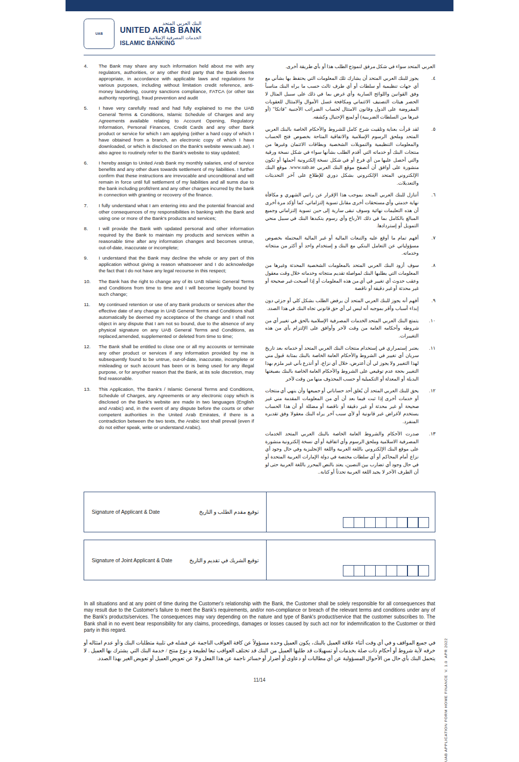UAB
البنك العربي المتحد
UNITED ARAB BANK
الخدمات المصرفية الإسلامية
ISLAMIC BANKING
The Bank may share any such information held about me with any regulators, authorities, or any other third party that the Bank deems appropriate, in accordance with applicable laws and regulations for various purposes, including without limitation credit reference, anti-money laundering, country sanctions compliance, FATCA (or other tax authority reporting), fraud prevention and audit
I have very carefully read and had fully explained to me the UAB General Terms & Conditions, Islamic Schedule of Charges and any Agreements available relating to Account Opening, Regulatory Information, Personal Finances, Credit Cards and any other Bank product or service for which I am applying (either a hard copy of which I have obtained from a branch, an electronic copy of which I have downloaded, or which is disclosed on the Bank's website www.uab.ae). I also agree to routinely refer to the Bank's website to stay updated;
I hereby assign to United Arab Bank my monthly salaries, end of service benefits and any other dues towards settlement of my liabilities. I further confirm that these instructions are irrevocable and unconditional and will remain in force until full settlement of my liabilities and all sums due to the bank including profit/rent and any other charges incurred by the bank in connection with granting or recovery of the finance.
I fully understand what I am entering into and the potential financial and other consequences of my responsibilities in banking with the Bank and using one or more of the Bank's products and services;
I will provide the Bank with updated personal and other information required by the Bank to maintain my products and services within a reasonable time after any information changes and becomes untrue, out-of-date, inaccurate or incomplete;
I understand that the Bank may decline the whole or any part of this application without giving a reason whatsoever and I do acknowledge the fact that I do not have any legal recourse in this respect;
The Bank has the right to change any of its UAB Islamic General Terms and Conditions from time to time and I will become legally bound by such change;
My continued retention or use of any Bank products or services after the effective date of any change in UAB General Terms and Conditions shall automatically be deemed my acceptance of the change and I shall not object in any dispute that I am not so bound, due to the absence of any physical signature on any UAB General Terms and Conditions, as replaced,amended, supplemented or deleted from time to time;
The Bank shall be entitled to close one or all my accounts or terminate any other product or services if any information provided by me is subsequently found to be untrue, out-of-date, inaccurate, incomplete or misleading or such account has been or is being used for any illegal purpose, or for anyother reason that the Bank, at its sole discretion, may find reasonable.
This Application, The Bank's / Islamic General Terms and Conditions, Schedule of Charges, any Agreements or any electronic copy which is disclosed on the Bank's website are made in two languages (English and Arabic) and, in the event of any dispute before the courts or other competent authorities in the United Arab Emirates, if there is a contradiction between the two texts, the Arabic text shall prevail (even if do not either speak, write or understand Arabic).
العربي المتحد سواء في شكل مرفق لنموذج الطلب هذا أو بأي طريقة أخرى.
٤. يجوز للبنك العربي المتحد أن يشارك تلك المعلومات التي يحتفظ بها بشأني مع أي جهات تنظيمية أو سلطات أو أي طرف ثالث حسب ما يراه البنك مناسباً وفق القوانين واللوائح السارية وأي غرض بما في ذلك على سبيل المثال لا الحصر هيئات التصنيف الائتماني ومكافحة غسل الأموال والامتثال للعقوبات المفروضة على الدول وقانون الامتثال لحساب الضرائب الأجنبية "فاتكا" (أو غيرها من السلطات الضريبية) أو لمنع الإحتيال وكشفه.
٥. لقد قرأت بعناية وتلقيت شرح كامل للشروط والأحكام الخاصة بالبنك العربي المتحد وملحق الرسوم الإسلامية والاتفاقية المتاحة بخصوص فتح الحساب والمعلومات التنظيمية والتمويلات الشخصية وبطاقات الائتمان وغيرها من منتجات البنك أو خدماته التي أقدم الطلب بشأنها سواء في شكل نسخة ورقية والتي أحصل عليها من أي فرع أو في شكل نسخة إلكترونية أحملها أو تكون منشورة على أوافق أن أتصفح موقع البنك العربي www.uab.ae. موقع البنك الإلكتروني المتحد الإلكتروني بشكل دوري للإطلاع على آخر التحديثات والتعديلات.
٦. أتنازل للبنك العربي المتحد بموجب هذا الإقرار عن راتبي الشهري و مكافأة نهاية خدمتي وأي مستحقات أخرى مقابل تسوية إلتزاماتي، كما أؤكد مرة أخرى أن هذه التعليمات نهائية وسوف تبقى سارية إلى حين تسوية إلتزاماتي وجميع المبالغ بالكامل بما في ذلك الأرباح وأي رسوم يتكبدها البنك في سبيل منحي التمويل أو إستردادها.
٧. أفهم تمام ما أوقع عليه والتبعات المالية أو غير المالية المحتملة بخصوص مسؤولياتي عن التعامل البنكي مع البنك و إستخدام واحد أو أكثر من منتجاته وخدماته.
٨. سوف أزود البنك العربي المتحد بالمعلومات الشخصية المحدثة وغيرها من المعلومات التي يطلبها البنك لمواصلة تقديم منتجاته وخدماته خلال وقت معقول وعقب حدوث أي تغيير في أي من هذه المعلومات أو إذا أصبحت غير صحيحة أو غير محدثة أو غير دقيقة أو ناقصة
٩. أفهم أنه يجوز للبنك العربي المتحد أن يرفض الطلب بشكل كلي أو جزئي دون إبداء أسباب وأقر بموجبه أنه ليس لي أي حق قانوني تجاه البنك في هذا الصدد.
١٠. يتمتع البنك العربي المتحد الخدمات المصرفية الإسلامية بالحق في تغيير أي من شروطه وأحكامه العامة من وقت لآخر وأوافق على الإلتزام بأي من هذه التغييرات.
١١. يعتبر إستمراري في إستخدام منتجات البنك العربي المتحد أو خدماته بعد تاريخ سريان أي تغيير في الشروط والأحكام العامة الخاصة بالبنك بمثابة قبول مني لهذا التغيير ولا يجوز لي أن أعترض، خلال أي نزاع، أو أتذرع بأني غير ملزم بهذا التغيير بحجة عدم توقيعي على الشروط والأحكام العامة الخاصة بالبنك بصيغتها البديلة أو المعدلة أو التكميلية أو حسب المحذوف منها من وقت لآخر
١٢. يحق للبنك العربي المتحد أن يُغلق أحد حساباتي أو جميعها وأن ينهي أي منتجات أو خدمات أخرى إذا ثبت فيما بعد أن أي من المعلومات المقدمة مني غير صحيحة أو غير محدثة أو غير دقيقة أو ناقصة أو مضللة أو أن هذا الحساب يستخدم لأغراض غير قانونية أو لأي سبب آخر يراه البنك معقولا وفق تقديره المنفرد.
١٣. صدرت الأحكام والشروط العامة الخاصة بالبنك العربي المتحد الخدمات المصرفية الاسلامية وملحق الرسوم وأي اتفاقية أو أي نسخة إلكترونية منشورة على موقع البنك الإلكتروني باللغة العربية واللغة الإنجليزية وفي حال وجود أي نزاع أمام المحاكم أو أي سلطات مختصة في دولة الإمارات العربية المتحدة أو في حال وجود أي تضارب بين النصين، يعتد بالنص المحرر باللغة العربية حتى لو أن الطرف الآخر لا يجيد اللغة العربية تحدثاً أو كتابة..
Signature of Applicant & Date توقيع مقدم الطلب و التاريخ
Signature of Joint Applicant & Date توقيع الشريك في تقديم و التاريخ
In all situations and at any point of time during the Customer's relationship with the Bank, the Customer shall be solely responsible for all consequences that may result due to the Customer's failure to meet the Bank's requirements, and/or non-compliance or breach of the relevant terms and conditions under any of the Bank's products/services. The consequences may vary depending on the nature and type of Bank's product/service that the customer subscribes to. The Bank shall in no event bear responsibility for any claims, proceedings, damages or losses caused by such act nor for indemnification to the Customer or third party in this regard.
في جميع المواقف و في أي وقت أثناء علاقة العميل بالبنك، يكون العميل وحده مسؤولاً عن كافة العواقب الناجمة عن فشله في تلبية متطلبات البنك و/أو عدم امتثاله أو خرقه لأية شروط أو أحكام ذات صلة بخدمات أو تسهيلات قد طلبها العميل من البنك قد تختلف العواقب تبعا لطبيعة و نوع منتج / خدمة البنك التي يشترك بها العميل . لا يتحمل البنك بأي حال من الأحوال المسؤولية عن أي مطالبات أو دعاوى أو أضرار أو خسائر ناجمة عن هذا الفعل و لا عن تعويض العميل أو تعويض الغير بهذا الصدد.
UAB APPLICATION FORM HOME FINANCE V. 1.0 APR 2022
11/14